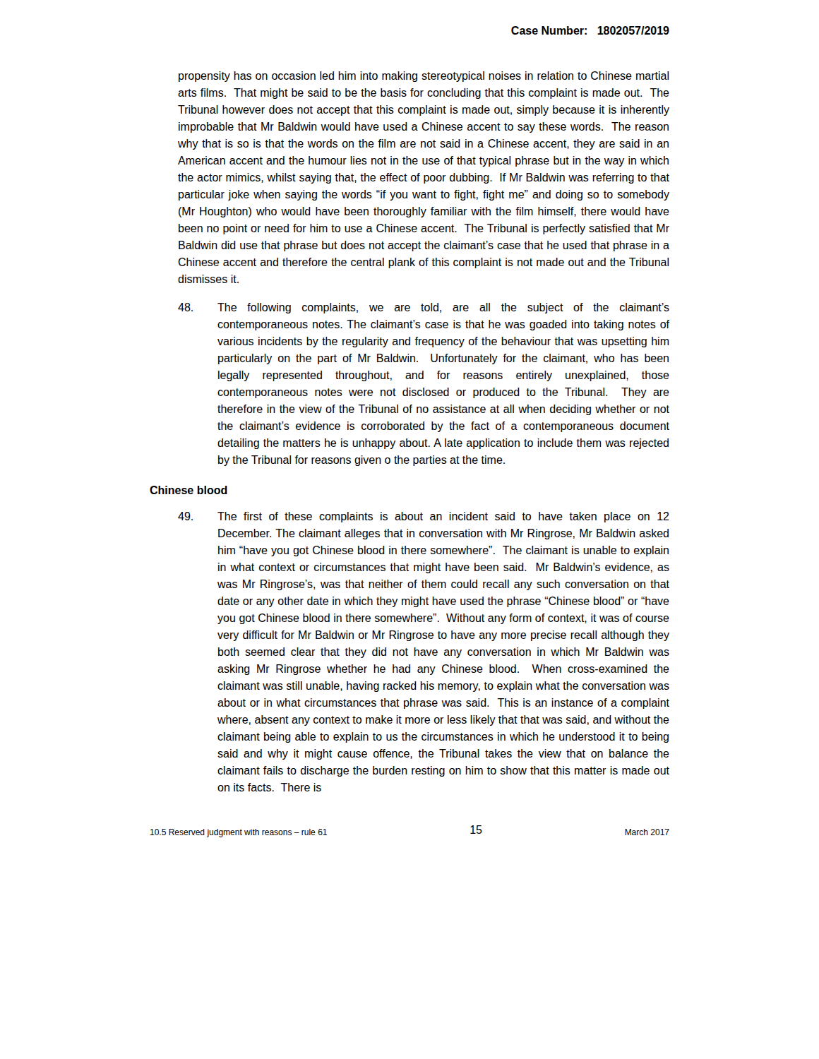Case Number: 1802057/2019
propensity has on occasion led him into making stereotypical noises in relation to Chinese martial arts films. That might be said to be the basis for concluding that this complaint is made out. The Tribunal however does not accept that this complaint is made out, simply because it is inherently improbable that Mr Baldwin would have used a Chinese accent to say these words. The reason why that is so is that the words on the film are not said in a Chinese accent, they are said in an American accent and the humour lies not in the use of that typical phrase but in the way in which the actor mimics, whilst saying that, the effect of poor dubbing. If Mr Baldwin was referring to that particular joke when saying the words “if you want to fight, fight me” and doing so to somebody (Mr Houghton) who would have been thoroughly familiar with the film himself, there would have been no point or need for him to use a Chinese accent. The Tribunal is perfectly satisfied that Mr Baldwin did use that phrase but does not accept the claimant’s case that he used that phrase in a Chinese accent and therefore the central plank of this complaint is not made out and the Tribunal dismisses it.
48. The following complaints, we are told, are all the subject of the claimant’s contemporaneous notes. The claimant’s case is that he was goaded into taking notes of various incidents by the regularity and frequency of the behaviour that was upsetting him particularly on the part of Mr Baldwin. Unfortunately for the claimant, who has been legally represented throughout, and for reasons entirely unexplained, those contemporaneous notes were not disclosed or produced to the Tribunal. They are therefore in the view of the Tribunal of no assistance at all when deciding whether or not the claimant’s evidence is corroborated by the fact of a contemporaneous document detailing the matters he is unhappy about. A late application to include them was rejected by the Tribunal for reasons given o the parties at the time.
Chinese blood
49. The first of these complaints is about an incident said to have taken place on 12 December. The claimant alleges that in conversation with Mr Ringrose, Mr Baldwin asked him “have you got Chinese blood in there somewhere”. The claimant is unable to explain in what context or circumstances that might have been said. Mr Baldwin’s evidence, as was Mr Ringrose’s, was that neither of them could recall any such conversation on that date or any other date in which they might have used the phrase “Chinese blood” or “have you got Chinese blood in there somewhere”. Without any form of context, it was of course very difficult for Mr Baldwin or Mr Ringrose to have any more precise recall although they both seemed clear that they did not have any conversation in which Mr Baldwin was asking Mr Ringrose whether he had any Chinese blood. When cross-examined the claimant was still unable, having racked his memory, to explain what the conversation was about or in what circumstances that phrase was said. This is an instance of a complaint where, absent any context to make it more or less likely that that was said, and without the claimant being able to explain to us the circumstances in which he understood it to being said and why it might cause offence, the Tribunal takes the view that on balance the claimant fails to discharge the burden resting on him to show that this matter is made out on its facts. There is
10.5 Reserved judgment with reasons – rule 61
15
March 2017